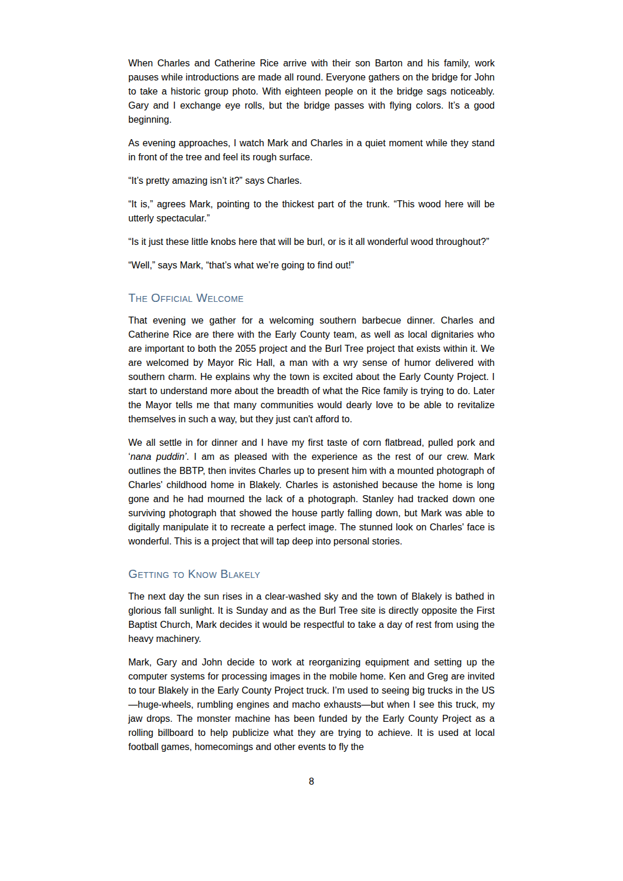When Charles and Catherine Rice arrive with their son Barton and his family, work pauses while introductions are made all round. Everyone gathers on the bridge for John to take a historic group photo. With eighteen people on it the bridge sags noticeably. Gary and I exchange eye rolls, but the bridge passes with flying colors. It’s a good beginning.
As evening approaches, I watch Mark and Charles in a quiet moment while they stand in front of the tree and feel its rough surface.
“It’s pretty amazing isn’t it?” says Charles.
“It is,” agrees Mark, pointing to the thickest part of the trunk. “This wood here will be utterly spectacular.”
“Is it just these little knobs here that will be burl, or is it all wonderful wood throughout?”
“Well,” says Mark, “that’s what we’re going to find out!”
The Official Welcome
That evening we gather for a welcoming southern barbecue dinner. Charles and Catherine Rice are there with the Early County team, as well as local dignitaries who are important to both the 2055 project and the Burl Tree project that exists within it. We are welcomed by Mayor Ric Hall, a man with a wry sense of humor delivered with southern charm. He explains why the town is excited about the Early County Project. I start to understand more about the breadth of what the Rice family is trying to do. Later the Mayor tells me that many communities would dearly love to be able to revitalize themselves in such a way, but they just can't afford to.
We all settle in for dinner and I have my first taste of corn flatbread, pulled pork and ‘nana puddin’. I am as pleased with the experience as the rest of our crew. Mark outlines the BBTP, then invites Charles up to present him with a mounted photograph of Charles' childhood home in Blakely. Charles is astonished because the home is long gone and he had mourned the lack of a photograph. Stanley had tracked down one surviving photograph that showed the house partly falling down, but Mark was able to digitally manipulate it to recreate a perfect image. The stunned look on Charles' face is wonderful. This is a project that will tap deep into personal stories.
Getting to Know Blakely
The next day the sun rises in a clear-washed sky and the town of Blakely is bathed in glorious fall sunlight. It is Sunday and as the Burl Tree site is directly opposite the First Baptist Church, Mark decides it would be respectful to take a day of rest from using the heavy machinery.
Mark, Gary and John decide to work at reorganizing equipment and setting up the computer systems for processing images in the mobile home. Ken and Greg are invited to tour Blakely in the Early County Project truck. I’m used to seeing big trucks in the US—huge-wheels, rumbling engines and macho exhausts—but when I see this truck, my jaw drops. The monster machine has been funded by the Early County Project as a rolling billboard to help publicize what they are trying to achieve. It is used at local football games, homecomings and other events to fly the
8